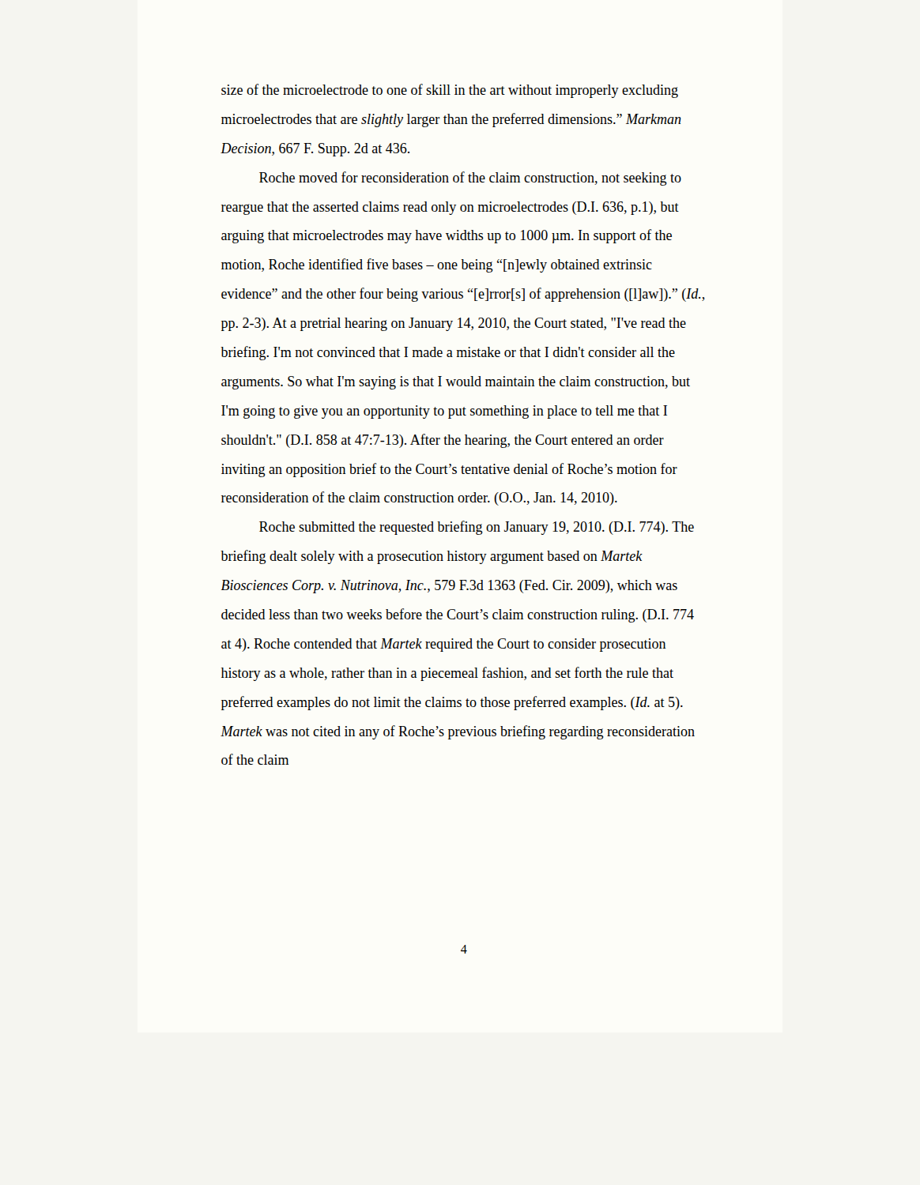size of the microelectrode to one of skill in the art without improperly excluding microelectrodes that are slightly larger than the preferred dimensions.” Markman Decision, 667 F. Supp. 2d at 436.
Roche moved for reconsideration of the claim construction, not seeking to reargue that the asserted claims read only on microelectrodes (D.I. 636, p.1), but arguing that microelectrodes may have widths up to 1000 µm. In support of the motion, Roche identified five bases – one being “[n]ewly obtained extrinsic evidence” and the other four being various “[e]rror[s] of apprehension ([l]aw]).” (Id., pp. 2-3). At a pretrial hearing on January 14, 2010, the Court stated, "I've read the briefing. I'm not convinced that I made a mistake or that I didn't consider all the arguments. So what I'm saying is that I would maintain the claim construction, but I'm going to give you an opportunity to put something in place to tell me that I shouldn't." (D.I. 858 at 47:7-13). After the hearing, the Court entered an order inviting an opposition brief to the Court’s tentative denial of Roche’s motion for reconsideration of the claim construction order. (O.O., Jan. 14, 2010).
Roche submitted the requested briefing on January 19, 2010. (D.I. 774). The briefing dealt solely with a prosecution history argument based on Martek Biosciences Corp. v. Nutrinova, Inc., 579 F.3d 1363 (Fed. Cir. 2009), which was decided less than two weeks before the Court’s claim construction ruling. (D.I. 774 at 4). Roche contended that Martek required the Court to consider prosecution history as a whole, rather than in a piecemeal fashion, and set forth the rule that preferred examples do not limit the claims to those preferred examples. (Id. at 5). Martek was not cited in any of Roche’s previous briefing regarding reconsideration of the claim
4